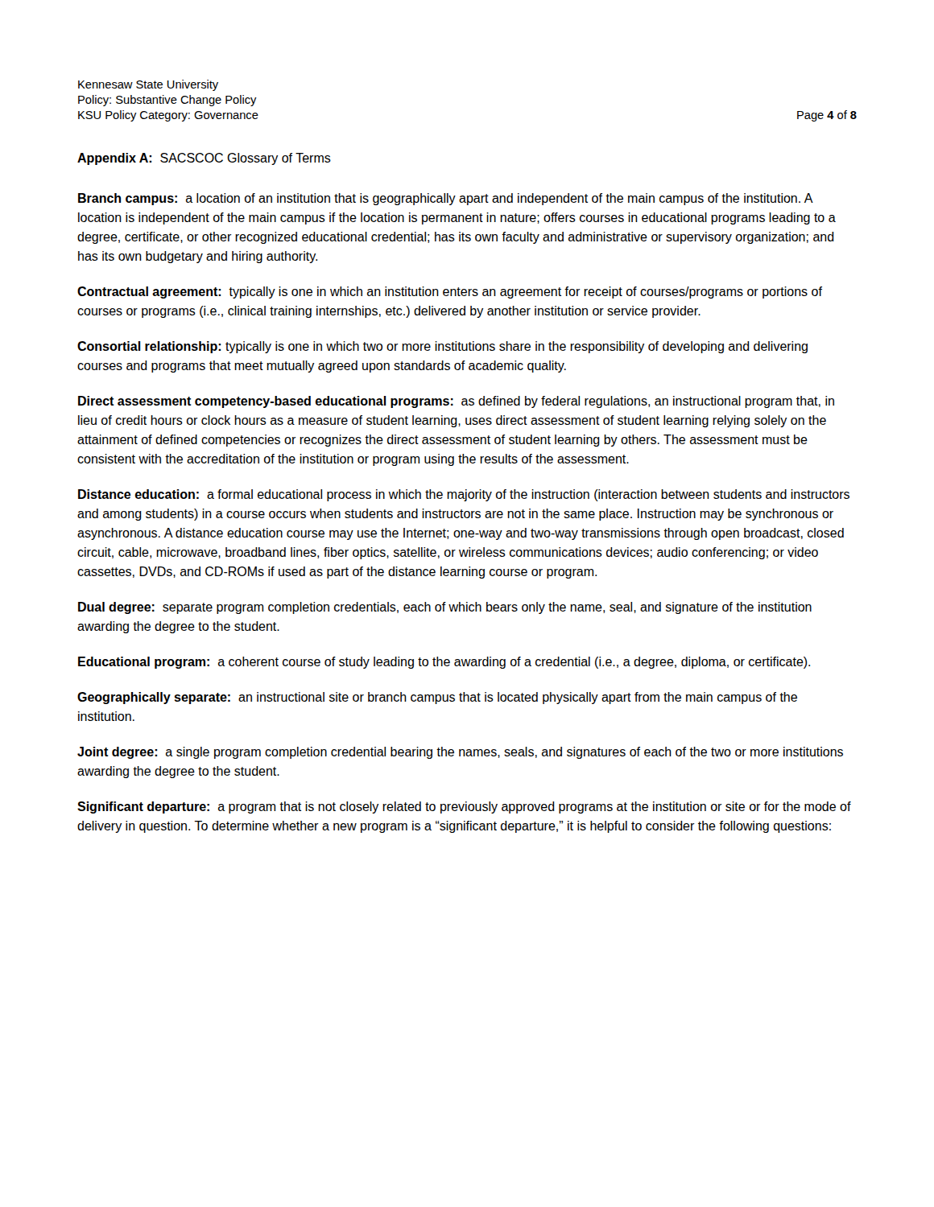Kennesaw State University
Policy: Substantive Change Policy
KSU Policy Category: Governance Page 4 of 8
Appendix A: SACSCOC Glossary of Terms
Branch campus: a location of an institution that is geographically apart and independent of the main campus of the institution. A location is independent of the main campus if the location is permanent in nature; offers courses in educational programs leading to a degree, certificate, or other recognized educational credential; has its own faculty and administrative or supervisory organization; and has its own budgetary and hiring authority.
Contractual agreement: typically is one in which an institution enters an agreement for receipt of courses/programs or portions of courses or programs (i.e., clinical training internships, etc.) delivered by another institution or service provider.
Consortial relationship: typically is one in which two or more institutions share in the responsibility of developing and delivering courses and programs that meet mutually agreed upon standards of academic quality.
Direct assessment competency-based educational programs: as defined by federal regulations, an instructional program that, in lieu of credit hours or clock hours as a measure of student learning, uses direct assessment of student learning relying solely on the attainment of defined competencies or recognizes the direct assessment of student learning by others. The assessment must be consistent with the accreditation of the institution or program using the results of the assessment.
Distance education: a formal educational process in which the majority of the instruction (interaction between students and instructors and among students) in a course occurs when students and instructors are not in the same place. Instruction may be synchronous or asynchronous. A distance education course may use the Internet; one-way and two-way transmissions through open broadcast, closed circuit, cable, microwave, broadband lines, fiber optics, satellite, or wireless communications devices; audio conferencing; or video cassettes, DVDs, and CD-ROMs if used as part of the distance learning course or program.
Dual degree: separate program completion credentials, each of which bears only the name, seal, and signature of the institution awarding the degree to the student.
Educational program: a coherent course of study leading to the awarding of a credential (i.e., a degree, diploma, or certificate).
Geographically separate: an instructional site or branch campus that is located physically apart from the main campus of the institution.
Joint degree: a single program completion credential bearing the names, seals, and signatures of each of the two or more institutions awarding the degree to the student.
Significant departure: a program that is not closely related to previously approved programs at the institution or site or for the mode of delivery in question. To determine whether a new program is a “significant departure,” it is helpful to consider the following questions: